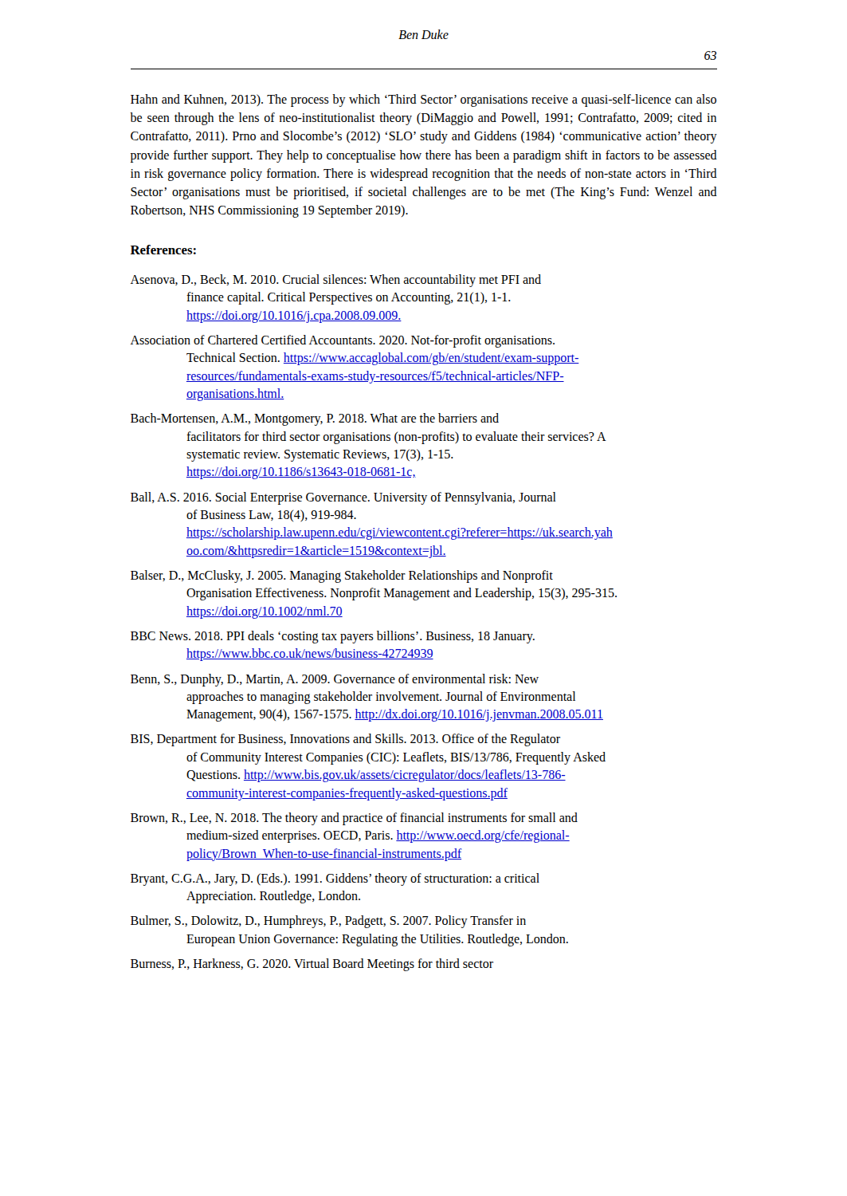Ben Duke
63
Hahn and Kuhnen, 2013). The process by which ‘Third Sector’ organisations receive a quasi-self-licence can also be seen through the lens of neo-institutionalist theory (DiMaggio and Powell, 1991; Contrafatto, 2009; cited in Contrafatto, 2011). Prno and Slocombe’s (2012) ‘SLO’ study and Giddens (1984) ‘communicative action’ theory provide further support. They help to conceptualise how there has been a paradigm shift in factors to be assessed in risk governance policy formation. There is widespread recognition that the needs of non-state actors in ‘Third Sector’ organisations must be prioritised, if societal challenges are to be met (The King’s Fund: Wenzel and Robertson, NHS Commissioning 19 September 2019).
References:
Asenova, D., Beck, M. 2010. Crucial silences: When accountability met PFI and finance capital. Critical Perspectives on Accounting, 21(1), 1-1. https://doi.org/10.1016/j.cpa.2008.09.009.
Association of Chartered Certified Accountants. 2020. Not-for-profit organisations. Technical Section. https://www.accaglobal.com/gb/en/student/exam-support- resources/fundamentals-exams-study-resources/f5/technical-articles/NFP- organisations.html.
Bach-Mortensen, A.M., Montgomery, P. 2018. What are the barriers and facilitators for third sector organisations (non-profits) to evaluate their services? A systematic review. Systematic Reviews, 17(3), 1-15. https://doi.org/10.1186/s13643-018-0681-1c,
Ball, A.S. 2016. Social Enterprise Governance. University of Pennsylvania, Journal of Business Law, 18(4), 919-984. https://scholarship.law.upenn.edu/cgi/viewcontent.cgi?referer=https://uk.search.yah oo.com/&httpsredir=1&article=1519&context=jbl.
Balser, D., McClusky, J. 2005. Managing Stakeholder Relationships and Nonprofit Organisation Effectiveness. Nonprofit Management and Leadership, 15(3), 295-315. https://doi.org/10.1002/nml.70
BBC News. 2018. PPI deals ‘costing tax payers billions’. Business, 18 January. https://www.bbc.co.uk/news/business-42724939
Benn, S., Dunphy, D., Martin, A. 2009. Governance of environmental risk: New approaches to managing stakeholder involvement. Journal of Environmental Management, 90(4), 1567-1575. http://dx.doi.org/10.1016/j.jenvman.2008.05.011
BIS, Department for Business, Innovations and Skills. 2013. Office of the Regulator of Community Interest Companies (CIC): Leaflets, BIS/13/786, Frequently Asked Questions. http://www.bis.gov.uk/assets/cicregulator/docs/leaflets/13-786- community-interest-companies-frequently-asked-questions.pdf
Brown, R., Lee, N. 2018. The theory and practice of financial instruments for small and medium-sized enterprises. OECD, Paris. http://www.oecd.org/cfe/regional- policy/Brown_When-to-use-financial-instruments.pdf
Bryant, C.G.A., Jary, D. (Eds.). 1991. Giddens’ theory of structuration: a critical Appreciation. Routledge, London.
Bulmer, S., Dolowitz, D., Humphreys, P., Padgett, S. 2007. Policy Transfer in European Union Governance: Regulating the Utilities. Routledge, London.
Burness, P., Harkness, G. 2020. Virtual Board Meetings for third sector